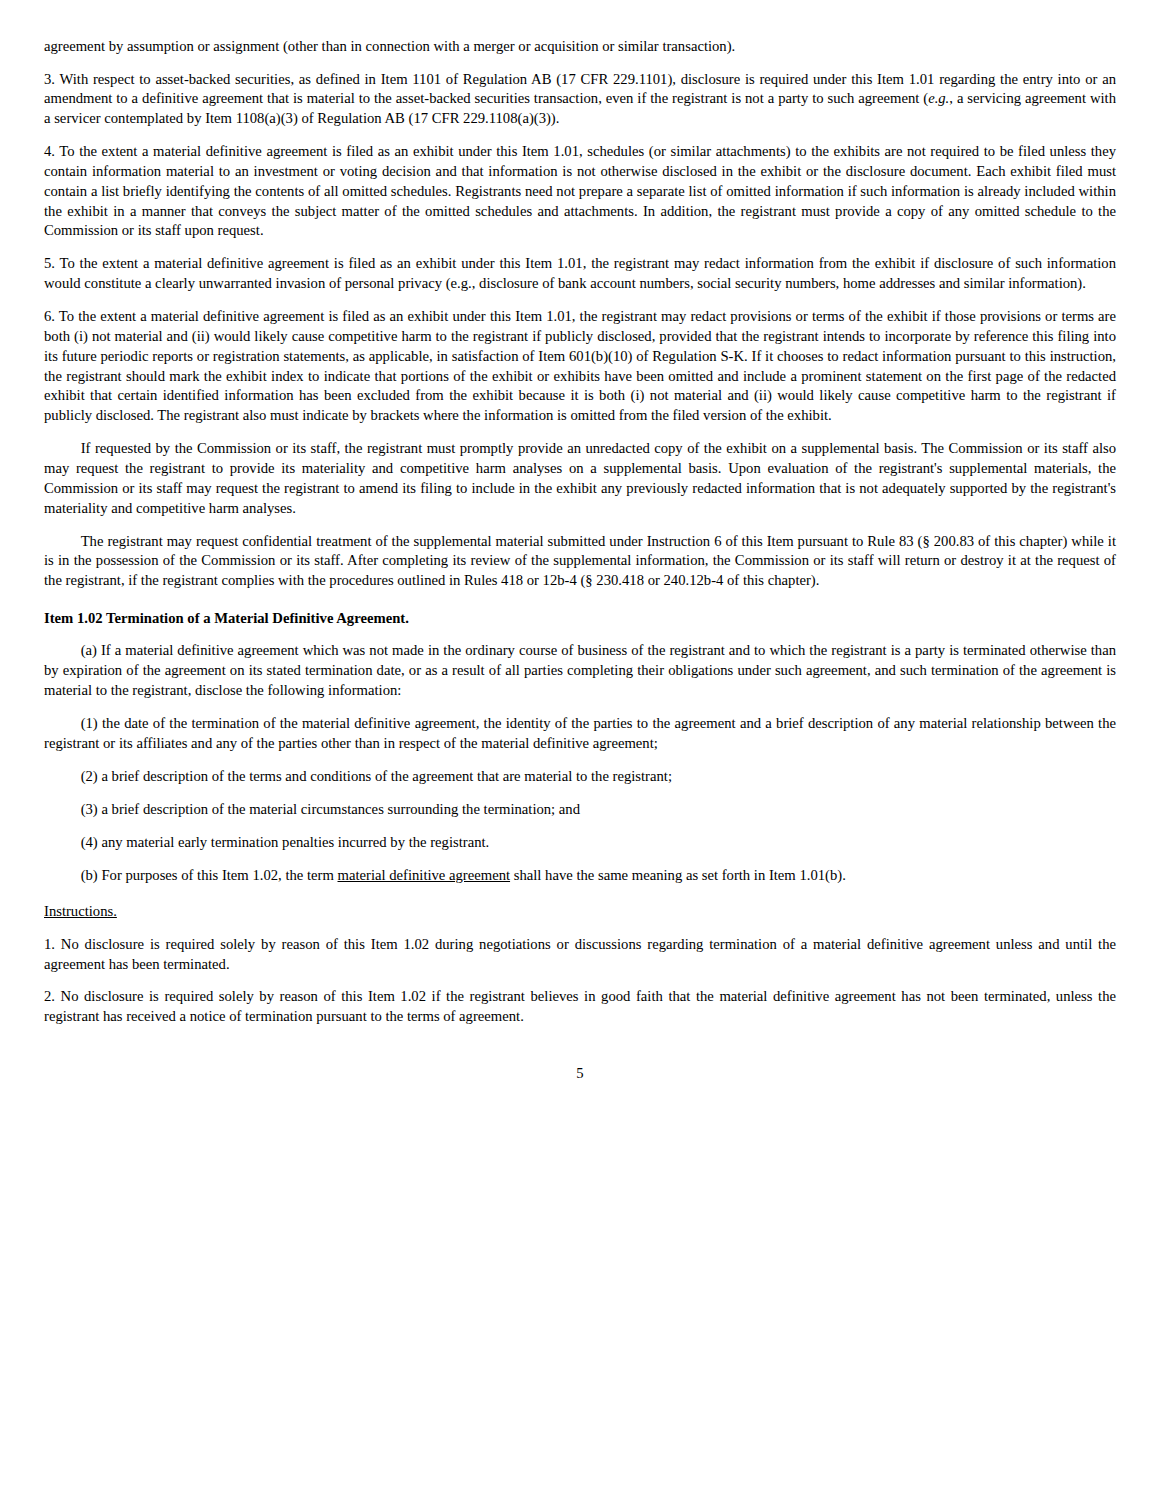agreement by assumption or assignment (other than in connection with a merger or acquisition or similar transaction).
3. With respect to asset-backed securities, as defined in Item 1101 of Regulation AB (17 CFR 229.1101), disclosure is required under this Item 1.01 regarding the entry into or an amendment to a definitive agreement that is material to the asset-backed securities transaction, even if the registrant is not a party to such agreement (e.g., a servicing agreement with a servicer contemplated by Item 1108(a)(3) of Regulation AB (17 CFR 229.1108(a)(3)).
4. To the extent a material definitive agreement is filed as an exhibit under this Item 1.01, schedules (or similar attachments) to the exhibits are not required to be filed unless they contain information material to an investment or voting decision and that information is not otherwise disclosed in the exhibit or the disclosure document. Each exhibit filed must contain a list briefly identifying the contents of all omitted schedules. Registrants need not prepare a separate list of omitted information if such information is already included within the exhibit in a manner that conveys the subject matter of the omitted schedules and attachments. In addition, the registrant must provide a copy of any omitted schedule to the Commission or its staff upon request.
5. To the extent a material definitive agreement is filed as an exhibit under this Item 1.01, the registrant may redact information from the exhibit if disclosure of such information would constitute a clearly unwarranted invasion of personal privacy (e.g., disclosure of bank account numbers, social security numbers, home addresses and similar information).
6. To the extent a material definitive agreement is filed as an exhibit under this Item 1.01, the registrant may redact provisions or terms of the exhibit if those provisions or terms are both (i) not material and (ii) would likely cause competitive harm to the registrant if publicly disclosed, provided that the registrant intends to incorporate by reference this filing into its future periodic reports or registration statements, as applicable, in satisfaction of Item 601(b)(10) of Regulation S-K. If it chooses to redact information pursuant to this instruction, the registrant should mark the exhibit index to indicate that portions of the exhibit or exhibits have been omitted and include a prominent statement on the first page of the redacted exhibit that certain identified information has been excluded from the exhibit because it is both (i) not material and (ii) would likely cause competitive harm to the registrant if publicly disclosed. The registrant also must indicate by brackets where the information is omitted from the filed version of the exhibit.
If requested by the Commission or its staff, the registrant must promptly provide an unredacted copy of the exhibit on a supplemental basis. The Commission or its staff also may request the registrant to provide its materiality and competitive harm analyses on a supplemental basis. Upon evaluation of the registrant's supplemental materials, the Commission or its staff may request the registrant to amend its filing to include in the exhibit any previously redacted information that is not adequately supported by the registrant's materiality and competitive harm analyses.
The registrant may request confidential treatment of the supplemental material submitted under Instruction 6 of this Item pursuant to Rule 83 (§ 200.83 of this chapter) while it is in the possession of the Commission or its staff. After completing its review of the supplemental information, the Commission or its staff will return or destroy it at the request of the registrant, if the registrant complies with the procedures outlined in Rules 418 or 12b-4 (§ 230.418 or 240.12b-4 of this chapter).
Item 1.02 Termination of a Material Definitive Agreement.
(a) If a material definitive agreement which was not made in the ordinary course of business of the registrant and to which the registrant is a party is terminated otherwise than by expiration of the agreement on its stated termination date, or as a result of all parties completing their obligations under such agreement, and such termination of the agreement is material to the registrant, disclose the following information:
(1) the date of the termination of the material definitive agreement, the identity of the parties to the agreement and a brief description of any material relationship between the registrant or its affiliates and any of the parties other than in respect of the material definitive agreement;
(2) a brief description of the terms and conditions of the agreement that are material to the registrant;
(3) a brief description of the material circumstances surrounding the termination; and
(4) any material early termination penalties incurred by the registrant.
(b) For purposes of this Item 1.02, the term material definitive agreement shall have the same meaning as set forth in Item 1.01(b).
Instructions.
1. No disclosure is required solely by reason of this Item 1.02 during negotiations or discussions regarding termination of a material definitive agreement unless and until the agreement has been terminated.
2. No disclosure is required solely by reason of this Item 1.02 if the registrant believes in good faith that the material definitive agreement has not been terminated, unless the registrant has received a notice of termination pursuant to the terms of agreement.
5